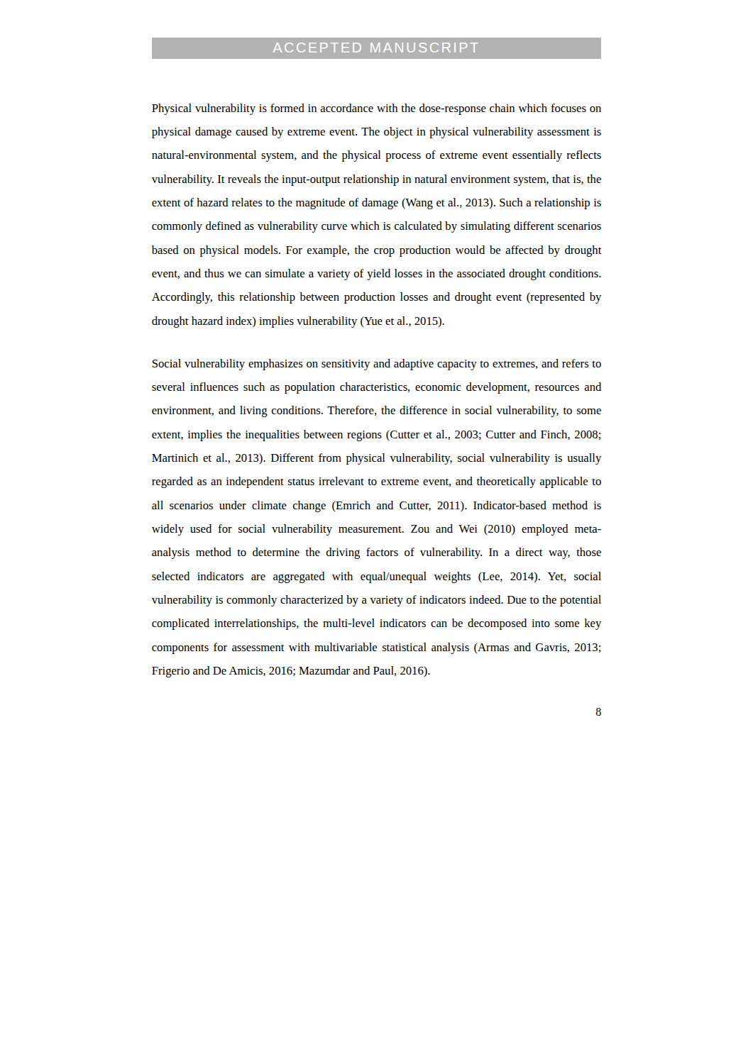ACCEPTED MANUSCRIPT
Physical vulnerability is formed in accordance with the dose-response chain which focuses on physical damage caused by extreme event. The object in physical vulnerability assessment is natural-environmental system, and the physical process of extreme event essentially reflects vulnerability. It reveals the input-output relationship in natural environment system, that is, the extent of hazard relates to the magnitude of damage (Wang et al., 2013). Such a relationship is commonly defined as vulnerability curve which is calculated by simulating different scenarios based on physical models. For example, the crop production would be affected by drought event, and thus we can simulate a variety of yield losses in the associated drought conditions. Accordingly, this relationship between production losses and drought event (represented by drought hazard index) implies vulnerability (Yue et al., 2015).
Social vulnerability emphasizes on sensitivity and adaptive capacity to extremes, and refers to several influences such as population characteristics, economic development, resources and environment, and living conditions. Therefore, the difference in social vulnerability, to some extent, implies the inequalities between regions (Cutter et al., 2003; Cutter and Finch, 2008; Martinich et al., 2013). Different from physical vulnerability, social vulnerability is usually regarded as an independent status irrelevant to extreme event, and theoretically applicable to all scenarios under climate change (Emrich and Cutter, 2011). Indicator-based method is widely used for social vulnerability measurement. Zou and Wei (2010) employed meta-analysis method to determine the driving factors of vulnerability. In a direct way, those selected indicators are aggregated with equal/unequal weights (Lee, 2014). Yet, social vulnerability is commonly characterized by a variety of indicators indeed. Due to the potential complicated interrelationships, the multi-level indicators can be decomposed into some key components for assessment with multivariable statistical analysis (Armas and Gavris, 2013; Frigerio and De Amicis, 2016; Mazumdar and Paul, 2016).
8